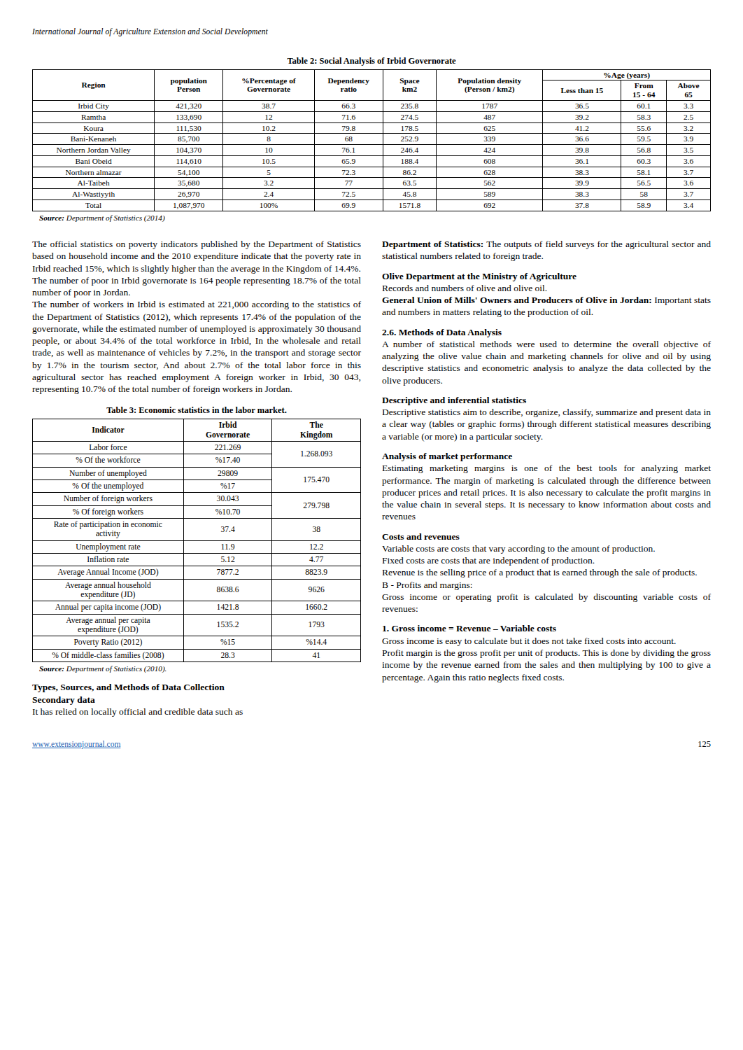International Journal of Agriculture Extension and Social Development
Table 2: Social Analysis of Irbid Governorate
| Region | population Person | %Percentage of Governorate | Dependency ratio | Space km2 | Population density (Person / km2) | %Age (years) |
| --- | --- | --- | --- | --- | --- | --- |
| Less than 15 | From 15 - 64 | Above 65 |
| Irbid City | 421,320 | 38.7 | 66.3 | 235.8 | 1787 | 36.5 | 60.1 | 3.3 |
| Ramtha | 133,690 | 12 | 71.6 | 274.5 | 487 | 39.2 | 58.3 | 2.5 |
| Koura | 111,530 | 10.2 | 79.8 | 178.5 | 625 | 41.2 | 55.6 | 3.2 |
| Bani-Kenaneh | 85,700 | 8 | 68 | 252.9 | 339 | 36.6 | 59.5 | 3.9 |
| Northern Jordan Valley | 104,370 | 10 | 76.1 | 246.4 | 424 | 39.8 | 56.8 | 3.5 |
| Bani Obeid | 114,610 | 10.5 | 65.9 | 188.4 | 608 | 36.1 | 60.3 | 3.6 |
| Northern almazar | 54,100 | 5 | 72.3 | 86.2 | 628 | 38.3 | 58.1 | 3.7 |
| Al-Taibeh | 35,680 | 3.2 | 77 | 63.5 | 562 | 39.9 | 56.5 | 3.6 |
| Al-Wastiyyih | 26,970 | 2.4 | 72.5 | 45.8 | 589 | 38.3 | 58 | 3.7 |
| Total | 1,087,970 | 100% | 69.9 | 1571.8 | 692 | 37.8 | 58.9 | 3.4 |
Source: Department of Statistics (2014)
The official statistics on poverty indicators published by the Department of Statistics based on household income and the 2010 expenditure indicate that the poverty rate in Irbid reached 15%, which is slightly higher than the average in the Kingdom of 14.4%. The number of poor in Irbid governorate is 164 people representing 18.7% of the total number of poor in Jordan.
The number of workers in Irbid is estimated at 221,000 according to the statistics of the Department of Statistics (2012), which represents 17.4% of the population of the governorate, while the estimated number of unemployed is approximately 30 thousand people, or about 34.4% of the total workforce in Irbid, In the wholesale and retail trade, as well as maintenance of vehicles by 7.2%, in the transport and storage sector by 1.7% in the tourism sector, And about 2.7% of the total labor force in this agricultural sector has reached employment A foreign worker in Irbid, 30 043, representing 10.7% of the total number of foreign workers in Jordan.
Table 3: Economic statistics in the labor market.
| Indicator | Irbid Governorate | The Kingdom |
| --- | --- | --- |
| Labor force | 221.269 | 1.268.093 |
| % Of the workforce | %17.40 |
| Number of unemployed | 29809 | 175.470 |
| % Of the unemployed | %17 |
| Number of foreign workers | 30.043 | 279.798 |
| % Of foreign workers | %10.70 |
| Rate of participation in economic activity | 37.4 | 38 |
| Unemployment rate | 11.9 | 12.2 |
| Inflation rate | 5.12 | 4.77 |
| Average Annual Income (JOD) | 7877.2 | 8823.9 |
| Average annual household expenditure (JD) | 8638.6 | 9626 |
| Annual per capita income (JOD) | 1421.8 | 1660.2 |
| Average annual per capita expenditure (JOD) | 1535.2 | 1793 |
| Poverty Ratio (2012) | %15 | %14.4 |
| % Of middle-class families (2008) | 28.3 | 41 |
Source: Department of Statistics (2010).
Types, Sources, and Methods of Data Collection
Secondary data
It has relied on locally official and credible data such as
Department of Statistics: The outputs of field surveys for the agricultural sector and statistical numbers related to foreign trade.
Olive Department at the Ministry of Agriculture
Records and numbers of olive and olive oil.
General Union of Mills' Owners and Producers of Olive in Jordan: Important stats and numbers in matters relating to the production of oil.
2.6. Methods of Data Analysis
A number of statistical methods were used to determine the overall objective of analyzing the olive value chain and marketing channels for olive and oil by using descriptive statistics and econometric analysis to analyze the data collected by the olive producers.
Descriptive and inferential statistics
Descriptive statistics aim to describe, organize, classify, summarize and present data in a clear way (tables or graphic forms) through different statistical measures describing a variable (or more) in a particular society.
Analysis of market performance
Estimating marketing margins is one of the best tools for analyzing market performance. The margin of marketing is calculated through the difference between producer prices and retail prices. It is also necessary to calculate the profit margins in the value chain in several steps. It is necessary to know information about costs and revenues
Costs and revenues
Variable costs are costs that vary according to the amount of production.
Fixed costs are costs that are independent of production.
Revenue is the selling price of a product that is earned through the sale of products.
B - Profits and margins:
Gross income or operating profit is calculated by discounting variable costs of revenues:
1. Gross income = Revenue – Variable costs
Gross income is easy to calculate but it does not take fixed costs into account.
Profit margin is the gross profit per unit of products. This is done by dividing the gross income by the revenue earned from the sales and then multiplying by 100 to give a percentage. Again this ratio neglects fixed costs.
www.extensionjournal.com 125